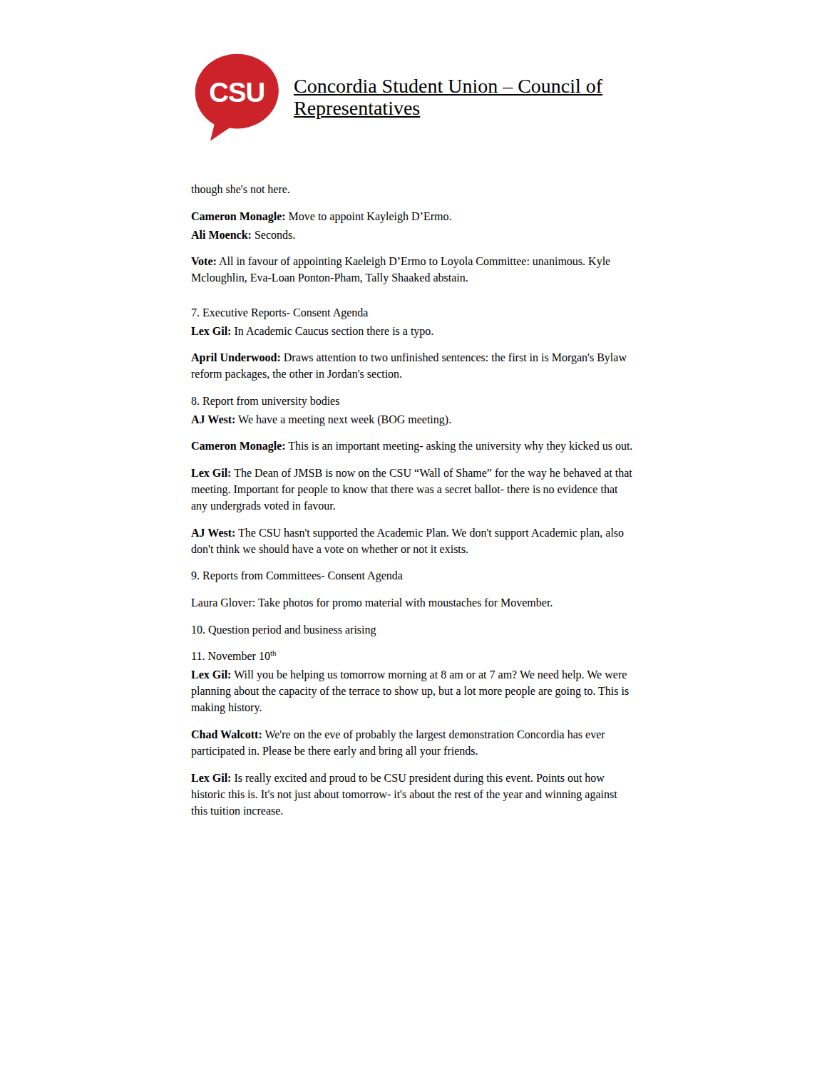CSU
Concordia Student Union – Council of Representatives
though she's not here.
Cameron Monagle: Move to appoint Kayleigh D’Ermo.
Ali Moenck: Seconds.
Vote: All in favour of appointing Kaeleigh D’Ermo to Loyola Committee: unanimous. Kyle Mcloughlin, Eva-Loan Ponton-Pham, Tally Shaaked abstain.
7. Executive Reports- Consent Agenda
Lex Gil: In Academic Caucus section there is a typo.
April Underwood: Draws attention to two unfinished sentences: the first in is Morgan's Bylaw reform packages, the other in Jordan's section.
8. Report from university bodies
AJ West: We have a meeting next week (BOG meeting).
Cameron Monagle: This is an important meeting- asking the university why they kicked us out.
Lex Gil: The Dean of JMSB is now on the CSU “Wall of Shame” for the way he behaved at that meeting. Important for people to know that there was a secret ballot- there is no evidence that any undergrads voted in favour.
AJ West: The CSU hasn't supported the Academic Plan. We don't support Academic plan, also don't think we should have a vote on whether or not it exists.
9. Reports from Committees- Consent Agenda
Laura Glover: Take photos for promo material with moustaches for Movember.
10. Question period and business arising
11. November 10th
Lex Gil: Will you be helping us tomorrow morning at 8 am or at 7 am? We need help. We were planning about the capacity of the terrace to show up, but a lot more people are going to. This is making history.
Chad Walcott: We're on the eve of probably the largest demonstration Concordia has ever participated in. Please be there early and bring all your friends.
Lex Gil: Is really excited and proud to be CSU president during this event. Points out how historic this is. It's not just about tomorrow- it's about the rest of the year and winning against this tuition increase.